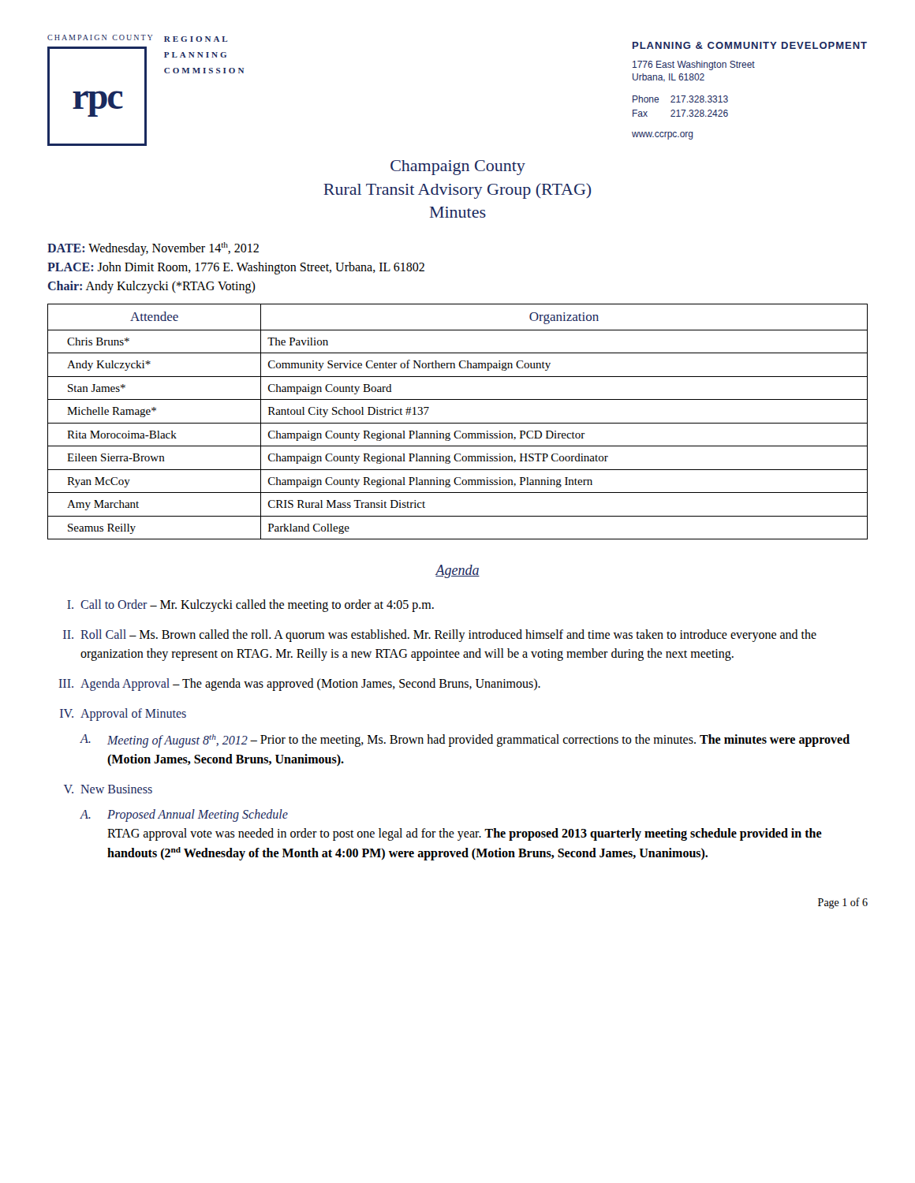Champaign County
rpc
Regional
Planning
Commission
PLANNING & COMMUNITY DEVELOPMENT
1776 East Washington Street
Urbana, IL 61802
| Phone | 217.328.3313 |
| Fax | 217.328.2426 |
www.ccrpc.org
Champaign County
Rural Transit Advisory Group (RTAG)
Minutes
DATE: Wednesday, November 14th, 2012
PLACE: John Dimit Room, 1776 E. Washington Street, Urbana, IL 61802
Chair: Andy Kulczycki (*RTAG Voting)
| Attendee | Organization |
| --- | --- |
| Chris Bruns* | The Pavilion |
| Andy Kulczycki* | Community Service Center of Northern Champaign County |
| Stan James* | Champaign County Board |
| Michelle Ramage* | Rantoul City School District #137 |
| Rita Morocoima-Black | Champaign County Regional Planning Commission, PCD Director |
| Eileen Sierra-Brown | Champaign County Regional Planning Commission, HSTP Coordinator |
| Ryan McCoy | Champaign County Regional Planning Commission, Planning Intern |
| Amy Marchant | CRIS Rural Mass Transit District |
| Seamus Reilly | Parkland College |
Agenda
I. Call to Order – Mr. Kulczycki called the meeting to order at 4:05 p.m.
II. Roll Call – Ms. Brown called the roll. A quorum was established. Mr. Reilly introduced himself and time was taken to introduce everyone and the organization they represent on RTAG. Mr. Reilly is a new RTAG appointee and will be a voting member during the next meeting.
III. Agenda Approval – The agenda was approved (Motion James, Second Bruns, Unanimous).
IV. Approval of Minutes
A. Meeting of August 8th, 2012 – Prior to the meeting, Ms. Brown had provided grammatical corrections to the minutes. The minutes were approved (Motion James, Second Bruns, Unanimous).
V. New Business
A. Proposed Annual Meeting Schedule
RTAG approval vote was needed in order to post one legal ad for the year. The proposed 2013 quarterly meeting schedule provided in the handouts (2nd Wednesday of the Month at 4:00 PM) were approved (Motion Bruns, Second James, Unanimous).
Page 1 of 6